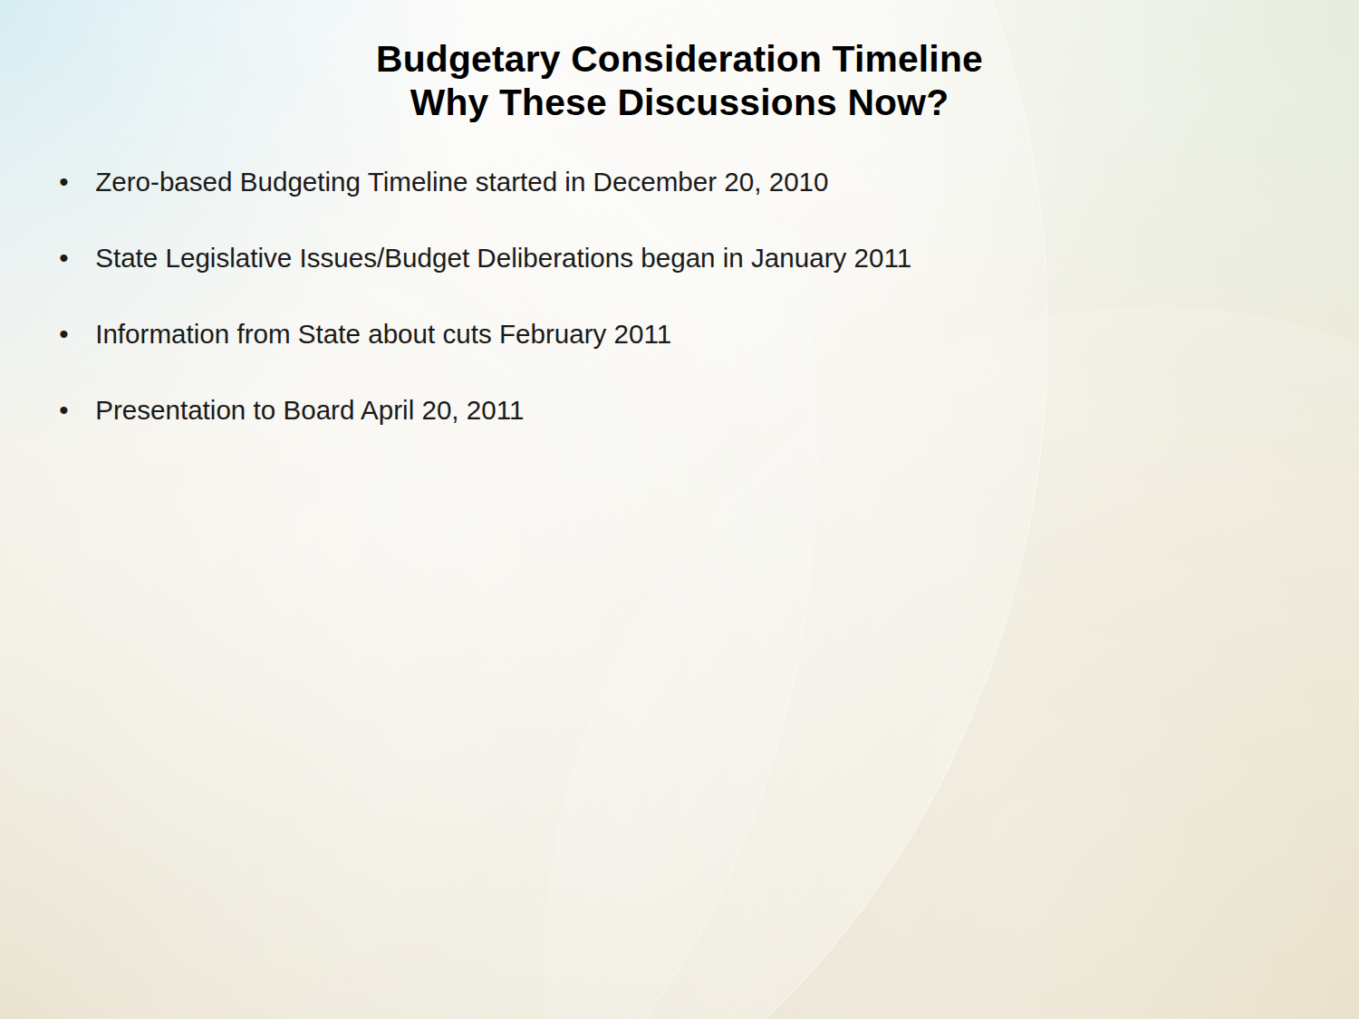Budgetary Consideration Timeline
Why These Discussions Now?
Zero-based Budgeting Timeline started in December 20, 2010
State Legislative Issues/Budget Deliberations began in January 2011
Information from State about cuts February 2011
Presentation to Board April 20, 2011